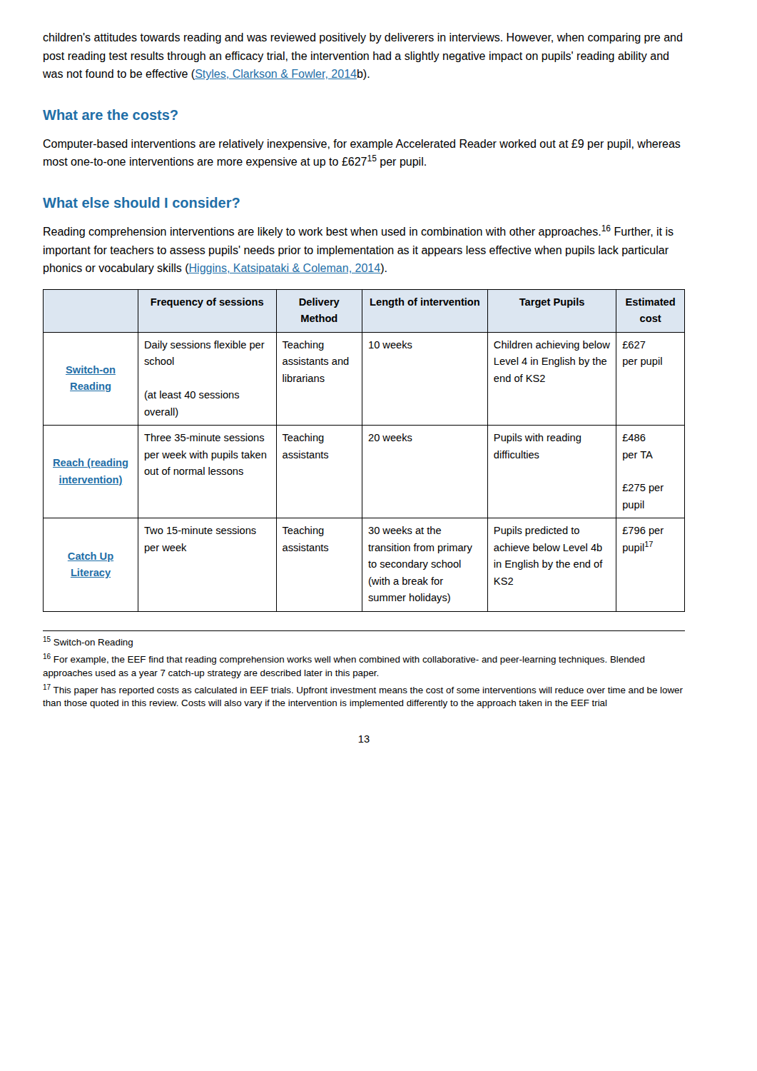children's attitudes towards reading and was reviewed positively by deliverers in interviews. However, when comparing pre and post reading test results through an efficacy trial, the intervention had a slightly negative impact on pupils' reading ability and was not found to be effective (Styles, Clarkson & Fowler, 2014b).
What are the costs?
Computer-based interventions are relatively inexpensive, for example Accelerated Reader worked out at £9 per pupil, whereas most one-to-one interventions are more expensive at up to £62715 per pupil.
What else should I consider?
Reading comprehension interventions are likely to work best when used in combination with other approaches.16 Further, it is important for teachers to assess pupils' needs prior to implementation as it appears less effective when pupils lack particular phonics or vocabulary skills (Higgins, Katsipataki & Coleman, 2014).
| | Frequency of sessions | Delivery Method | Length of intervention | Target Pupils | Estimated cost |
| --- | --- | --- | --- | --- | --- |
| Switch-on Reading | Daily sessions flexible per school (at least 40 sessions overall) | Teaching assistants and librarians | 10 weeks | Children achieving below Level 4 in English by the end of KS2 | £627 per pupil |
| Reach (reading intervention) | Three 35-minute sessions per week with pupils taken out of normal lessons | Teaching assistants | 20 weeks | Pupils with reading difficulties | £486 per TA £275 per pupil |
| Catch Up Literacy | Two 15-minute sessions per week | Teaching assistants | 30 weeks at the transition from primary to secondary school (with a break for summer holidays) | Pupils predicted to achieve below Level 4b in English by the end of KS2 | £796 per pupil 17 |
15 Switch-on Reading
16 For example, the EEF find that reading comprehension works well when combined with collaborative- and peer-learning techniques. Blended approaches used as a year 7 catch-up strategy are described later in this paper.
17 This paper has reported costs as calculated in EEF trials. Upfront investment means the cost of some interventions will reduce over time and be lower than those quoted in this review. Costs will also vary if the intervention is implemented differently to the approach taken in the EEF trial
13